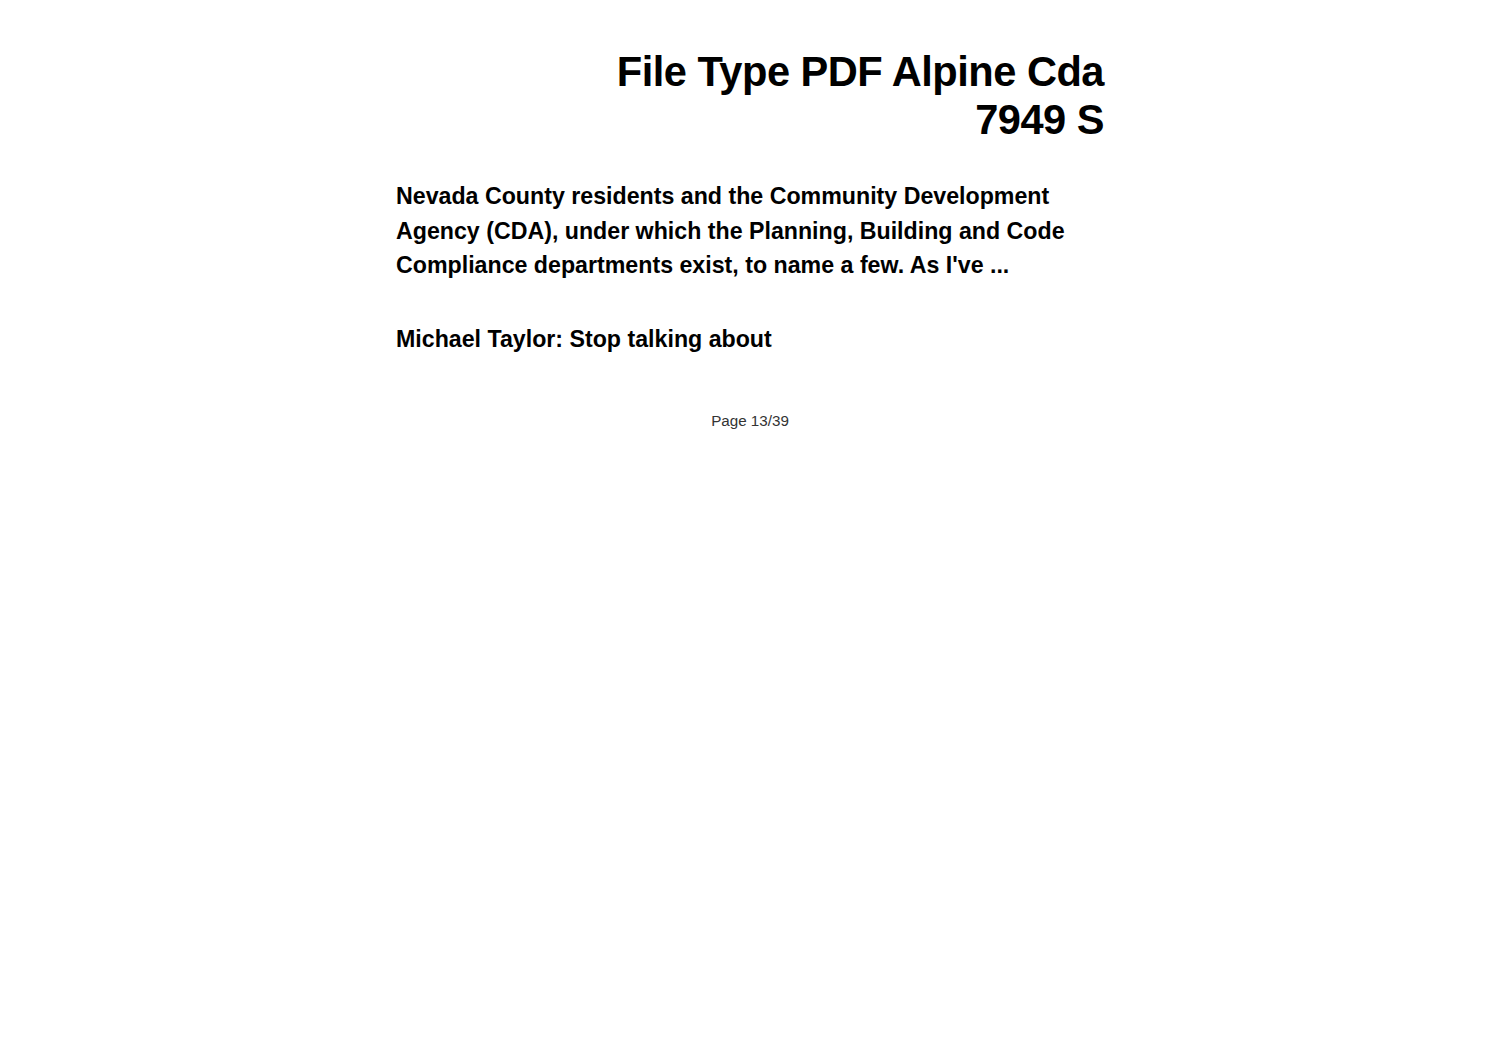File Type PDF Alpine Cda 7949 S
Nevada County residents and the Community Development Agency (CDA), under which the Planning, Building and Code Compliance departments exist, to name a few. As I've ...
Michael Taylor: Stop talking about
Page 13/39